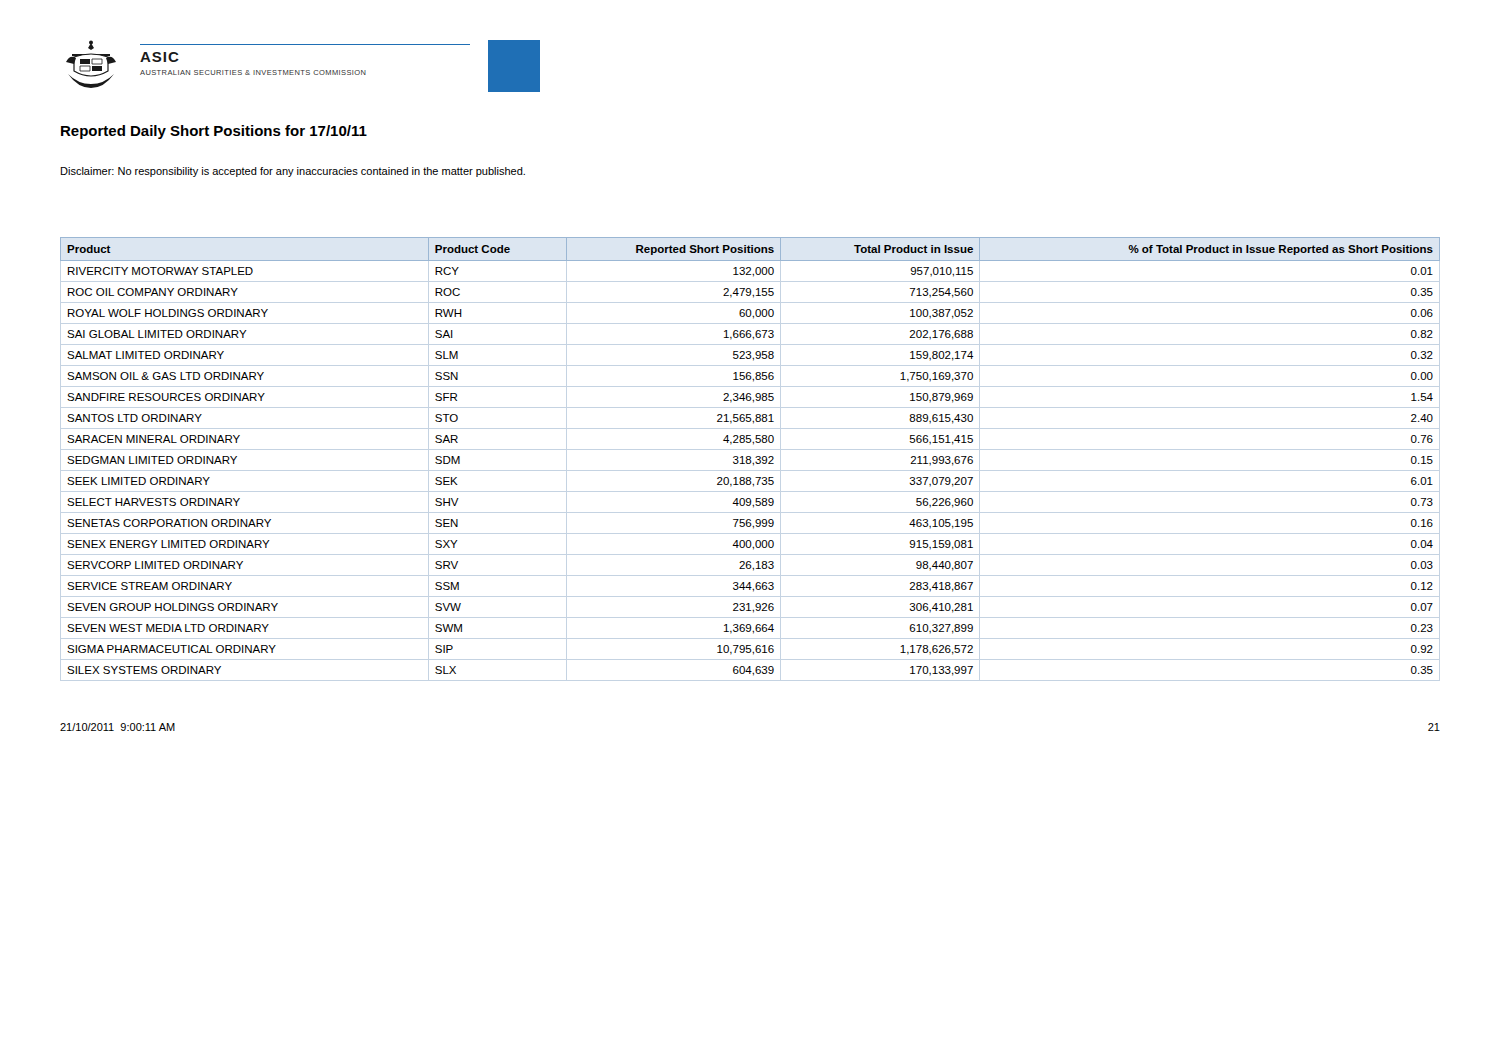ASIC
AUSTRALIAN SECURITIES & INVESTMENTS COMMISSION
Reported Daily Short Positions for 17/10/11
Disclaimer: No responsibility is accepted for any inaccuracies contained in the matter published.
| Product | Product Code | Reported Short Positions | Total Product in Issue | % of Total Product in Issue Reported as Short Positions |
| --- | --- | --- | --- | --- |
| RIVERCITY MOTORWAY STAPLED | RCY | 132,000 | 957,010,115 | 0.01 |
| ROC OIL COMPANY ORDINARY | ROC | 2,479,155 | 713,254,560 | 0.35 |
| ROYAL WOLF HOLDINGS ORDINARY | RWH | 60,000 | 100,387,052 | 0.06 |
| SAI GLOBAL LIMITED ORDINARY | SAI | 1,666,673 | 202,176,688 | 0.82 |
| SALMAT LIMITED ORDINARY | SLM | 523,958 | 159,802,174 | 0.32 |
| SAMSON OIL & GAS LTD ORDINARY | SSN | 156,856 | 1,750,169,370 | 0.00 |
| SANDFIRE RESOURCES ORDINARY | SFR | 2,346,985 | 150,879,969 | 1.54 |
| SANTOS LTD ORDINARY | STO | 21,565,881 | 889,615,430 | 2.40 |
| SARACEN MINERAL ORDINARY | SAR | 4,285,580 | 566,151,415 | 0.76 |
| SEDGMAN LIMITED ORDINARY | SDM | 318,392 | 211,993,676 | 0.15 |
| SEEK LIMITED ORDINARY | SEK | 20,188,735 | 337,079,207 | 6.01 |
| SELECT HARVESTS ORDINARY | SHV | 409,589 | 56,226,960 | 0.73 |
| SENETAS CORPORATION ORDINARY | SEN | 756,999 | 463,105,195 | 0.16 |
| SENEX ENERGY LIMITED ORDINARY | SXY | 400,000 | 915,159,081 | 0.04 |
| SERVCORP LIMITED ORDINARY | SRV | 26,183 | 98,440,807 | 0.03 |
| SERVICE STREAM ORDINARY | SSM | 344,663 | 283,418,867 | 0.12 |
| SEVEN GROUP HOLDINGS ORDINARY | SVW | 231,926 | 306,410,281 | 0.07 |
| SEVEN WEST MEDIA LTD ORDINARY | SWM | 1,369,664 | 610,327,899 | 0.23 |
| SIGMA PHARMACEUTICAL ORDINARY | SIP | 10,795,616 | 1,178,626,572 | 0.92 |
| SILEX SYSTEMS ORDINARY | SLX | 604,639 | 170,133,997 | 0.35 |
21/10/2011 9:00:11 AM
21